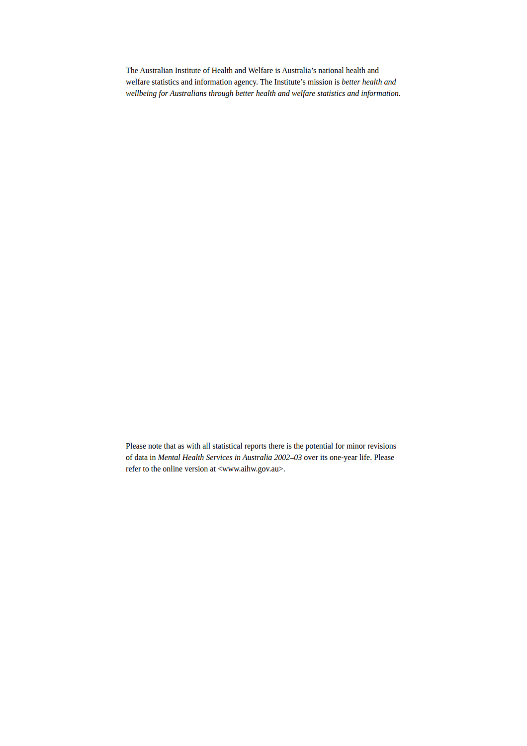The Australian Institute of Health and Welfare is Australia’s national health and welfare statistics and information agency. The Institute’s mission is better health and wellbeing for Australians through better health and welfare statistics and information.
Please note that as with all statistical reports there is the potential for minor revisions of data in Mental Health Services in Australia 2002–03 over its one-year life. Please refer to the online version at <www.aihw.gov.au>.